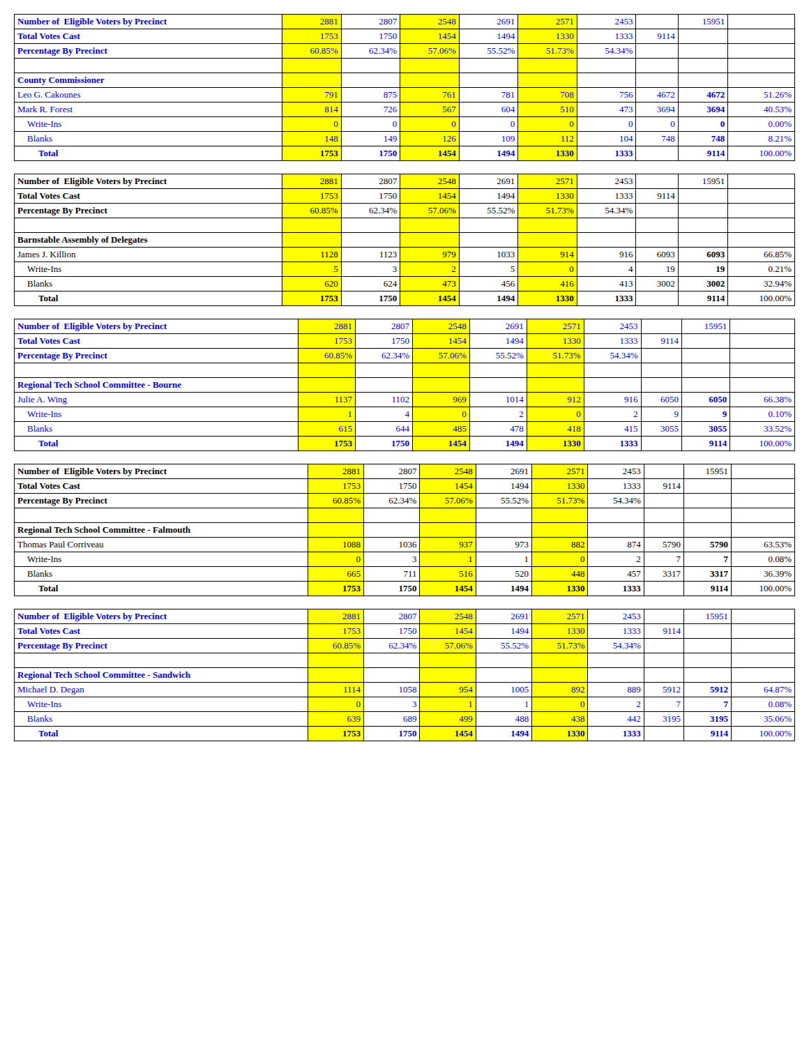| Number of Eligible Voters by Precinct | 2881 | 2807 | 2548 | 2691 | 2571 | 2453 | | 15951 | |
| Total Votes Cast | 1753 | 1750 | 1454 | 1494 | 1330 | 1333 | 9114 | | |
| Percentage By Precinct | 60.85% | 62.34% | 57.06% | 55.52% | 51.73% | 54.34% | | | |
| County Commissioner | | | | | | | | | |
| Leo G. Cakounes | 791 | 875 | 761 | 781 | 708 | 756 | 4672 | 4672 | 51.26% |
| Mark R. Forest | 814 | 726 | 567 | 604 | 510 | 473 | 3694 | 3694 | 40.53% |
| Write-Ins | 0 | 0 | 0 | 0 | 0 | 0 | 0 | 0 | 0.00% |
| Blanks | 148 | 149 | 126 | 109 | 112 | 104 | 748 | 748 | 8.21% |
| Total | 1753 | 1750 | 1454 | 1494 | 1330 | 1333 | | 9114 | 100.00% |
| Number of Eligible Voters by Precinct | 2881 | 2807 | 2548 | 2691 | 2571 | 2453 | | 15951 | |
| Total Votes Cast | 1753 | 1750 | 1454 | 1494 | 1330 | 1333 | 9114 | | |
| Percentage By Precinct | 60.85% | 62.34% | 57.06% | 55.52% | 51.73% | 54.34% | | | |
| Barnstable Assembly of Delegates | | | | | | | | | |
| James J. Killion | 1128 | 1123 | 979 | 1033 | 914 | 916 | 6093 | 6093 | 66.85% |
| Write-Ins | 5 | 3 | 2 | 5 | 0 | 4 | 19 | 19 | 0.21% |
| Blanks | 620 | 624 | 473 | 456 | 416 | 413 | 3002 | 3002 | 32.94% |
| Total | 1753 | 1750 | 1454 | 1494 | 1330 | 1333 | | 9114 | 100.00% |
| Number of Eligible Voters by Precinct | 2881 | 2807 | 2548 | 2691 | 2571 | 2453 | | 15951 | |
| Total Votes Cast | 1753 | 1750 | 1454 | 1494 | 1330 | 1333 | 9114 | | |
| Percentage By Precinct | 60.85% | 62.34% | 57.06% | 55.52% | 51.73% | 54.34% | | | |
| Regional Tech School Committee - Bourne | | | | | | | | | |
| Julie A. Wing | 1137 | 1102 | 969 | 1014 | 912 | 916 | 6050 | 6050 | 66.38% |
| Write-Ins | 1 | 4 | 0 | 2 | 0 | 2 | 9 | 9 | 0.10% |
| Blanks | 615 | 644 | 485 | 478 | 418 | 415 | 3055 | 3055 | 33.52% |
| Total | 1753 | 1750 | 1454 | 1494 | 1330 | 1333 | | 9114 | 100.00% |
| Number of Eligible Voters by Precinct | 2881 | 2807 | 2548 | 2691 | 2571 | 2453 | | 15951 | |
| Total Votes Cast | 1753 | 1750 | 1454 | 1494 | 1330 | 1333 | 9114 | | |
| Percentage By Precinct | 60.85% | 62.34% | 57.06% | 55.52% | 51.73% | 54.34% | | | |
| Regional Tech School Committee - Falmouth | | | | | | | | | |
| Thomas Paul Corriveau | 1088 | 1036 | 937 | 973 | 882 | 874 | 5790 | 5790 | 63.53% |
| Write-Ins | 0 | 3 | 1 | 1 | 0 | 2 | 7 | 7 | 0.08% |
| Blanks | 665 | 711 | 516 | 520 | 448 | 457 | 3317 | 3317 | 36.39% |
| Total | 1753 | 1750 | 1454 | 1494 | 1330 | 1333 | | 9114 | 100.00% |
| Number of Eligible Voters by Precinct | 2881 | 2807 | 2548 | 2691 | 2571 | 2453 | | 15951 | |
| Total Votes Cast | 1753 | 1750 | 1454 | 1494 | 1330 | 1333 | 9114 | | |
| Percentage By Precinct | 60.85% | 62.34% | 57.06% | 55.52% | 51.73% | 54.34% | | | |
| Regional Tech School Committee - Sandwich | | | | | | | | | |
| Michael D. Degan | 1114 | 1058 | 954 | 1005 | 892 | 889 | 5912 | 5912 | 64.87% |
| Write-Ins | 0 | 3 | 1 | 1 | 0 | 2 | 7 | 7 | 0.08% |
| Blanks | 639 | 689 | 499 | 488 | 438 | 442 | 3195 | 3195 | 35.06% |
| Total | 1753 | 1750 | 1454 | 1494 | 1330 | 1333 | | 9114 | 100.00% |